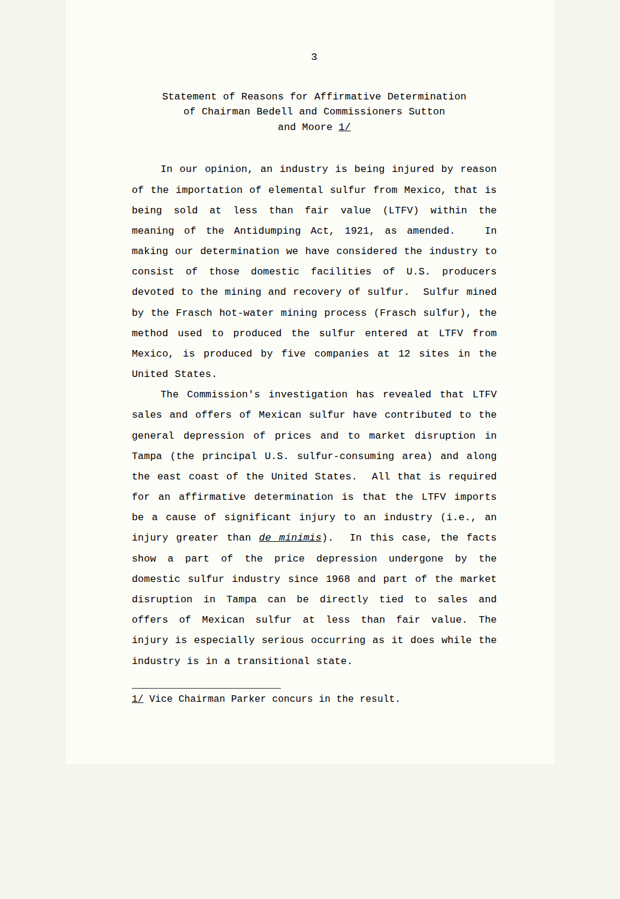3
Statement of Reasons for Affirmative Determination
of Chairman Bedell and Commissioners Sutton
and Moore 1/
In our opinion, an industry is being injured by reason of the importation of elemental sulfur from Mexico, that is being sold at less than fair value (LTFV) within the meaning of the Antidumping Act, 1921, as amended. In making our determination we have considered the industry to consist of those domestic facilities of U.S. producers devoted to the mining and recovery of sulfur. Sulfur mined by the Frasch hot-water mining process (Frasch sulfur), the method used to produced the sulfur entered at LTFV from Mexico, is produced by five companies at 12 sites in the United States.
The Commission's investigation has revealed that LTFV sales and offers of Mexican sulfur have contributed to the general depression of prices and to market disruption in Tampa (the principal U.S. sulfur-consuming area) and along the east coast of the United States. All that is required for an affirmative determination is that the LTFV imports be a cause of significant injury to an industry (i.e., an injury greater than de minimis). In this case, the facts show a part of the price depression undergone by the domestic sulfur industry since 1968 and part of the market disruption in Tampa can be directly tied to sales and offers of Mexican sulfur at less than fair value. The injury is especially serious occurring as it does while the industry is in a transitional state.
1/ Vice Chairman Parker concurs in the result.